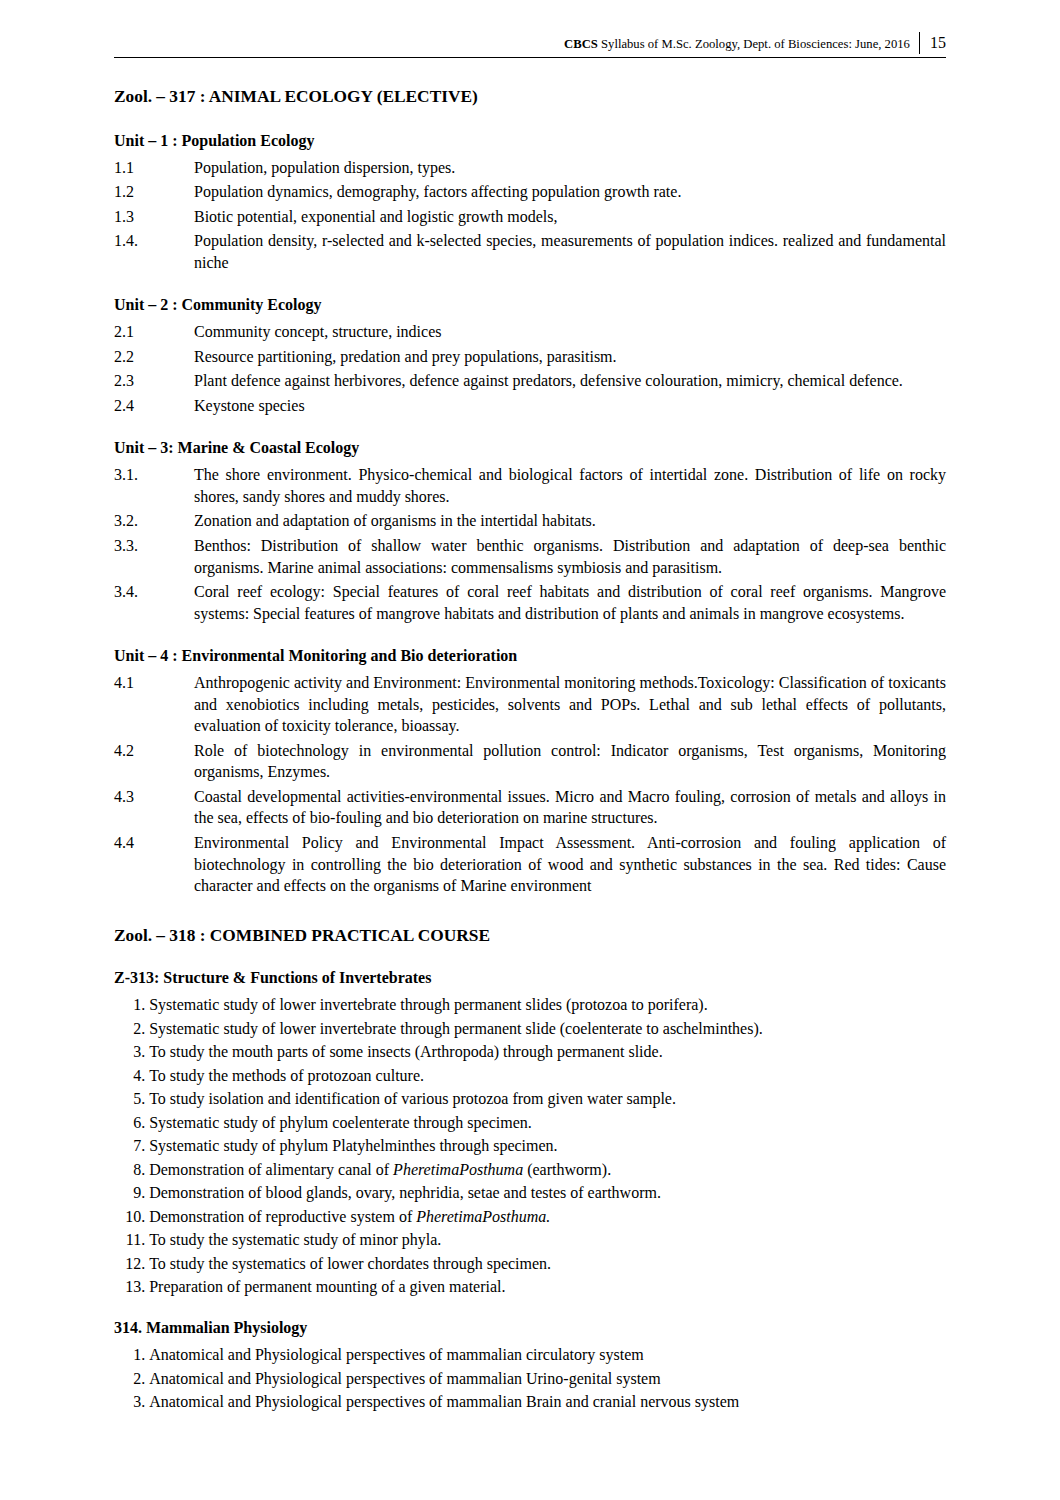CBCS Syllabus of M.Sc. Zoology, Dept. of Biosciences: June, 2016
15
Zool. – 317 : ANIMAL ECOLOGY (ELECTIVE)
Unit – 1 : Population Ecology
1.1 Population, population dispersion, types.
1.2 Population dynamics, demography, factors affecting population growth rate.
1.3 Biotic potential, exponential and logistic growth models,
1.4. Population density, r-selected and k-selected species, measurements of population indices. realized and fundamental niche
Unit – 2 : Community Ecology
2.1 Community concept, structure, indices
2.2 Resource partitioning, predation and prey populations, parasitism.
2.3 Plant defence against herbivores, defence against predators, defensive colouration, mimicry, chemical defence.
2.4 Keystone species
Unit – 3: Marine & Coastal Ecology
3.1. The shore environment. Physico-chemical and biological factors of intertidal zone. Distribution of life on rocky shores, sandy shores and muddy shores.
3.2. Zonation and adaptation of organisms in the intertidal habitats.
3.3. Benthos: Distribution of shallow water benthic organisms. Distribution and adaptation of deep-sea benthic organisms. Marine animal associations: commensalisms symbiosis and parasitism.
3.4. Coral reef ecology: Special features of coral reef habitats and distribution of coral reef organisms. Mangrove systems: Special features of mangrove habitats and distribution of plants and animals in mangrove ecosystems.
Unit – 4 : Environmental Monitoring and Bio deterioration
4.1 Anthropogenic activity and Environment: Environmental monitoring methods.Toxicology: Classification of toxicants and xenobiotics including metals, pesticides, solvents and POPs. Lethal and sub lethal effects of pollutants, evaluation of toxicity tolerance, bioassay.
4.2 Role of biotechnology in environmental pollution control: Indicator organisms, Test organisms, Monitoring organisms, Enzymes.
4.3 Coastal developmental activities-environmental issues. Micro and Macro fouling, corrosion of metals and alloys in the sea, effects of bio-fouling and bio deterioration on marine structures.
4.4 Environmental Policy and Environmental Impact Assessment. Anti-corrosion and fouling application of biotechnology in controlling the bio deterioration of wood and synthetic substances in the sea. Red tides: Cause character and effects on the organisms of Marine environment
Zool. – 318 : COMBINED PRACTICAL COURSE
Z-313: Structure & Functions of Invertebrates
Systematic study of lower invertebrate through permanent slides (protozoa to porifera).
Systematic study of lower invertebrate through permanent slide (coelenterate to aschelminthes).
To study the mouth parts of some insects (Arthropoda) through permanent slide.
To study the methods of protozoan culture.
To study isolation and identification of various protozoa from given water sample.
Systematic study of phylum coelenterate through specimen.
Systematic study of phylum Platyhelminthes through specimen.
Demonstration of alimentary canal of PheretimaPosthuma (earthworm).
Demonstration of blood glands, ovary, nephridia, setae and testes of earthworm.
Demonstration of reproductive system of PheretimaPosthuma.
To study the systematic study of minor phyla.
To study the systematics of lower chordates through specimen.
Preparation of permanent mounting of a given material.
314. Mammalian Physiology
Anatomical and Physiological perspectives of mammalian circulatory system
Anatomical and Physiological perspectives of mammalian Urino-genital system
Anatomical and Physiological perspectives of mammalian Brain and cranial nervous system